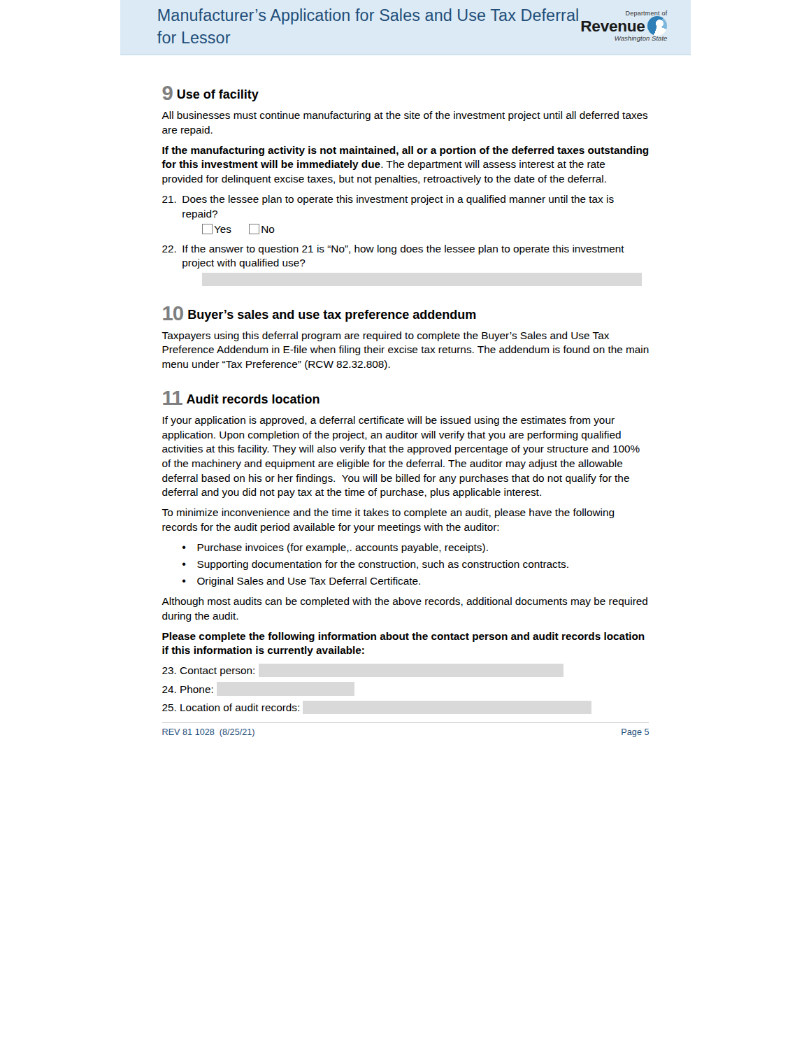Manufacturer’s Application for Sales and Use Tax Deferral for Lessor
Department of Revenue Washington State
9 Use of facility
All businesses must continue manufacturing at the site of the investment project until all deferred taxes are repaid.
If the manufacturing activity is not maintained, all or a portion of the deferred taxes outstanding for this investment will be immediately due. The department will assess interest at the rate provided for delinquent excise taxes, but not penalties, retroactively to the date of the deferral.
21. Does the lessee plan to operate this investment project in a qualified manner until the tax is repaid?
Yes No
22. If the answer to question 21 is “No”, how long does the lessee plan to operate this investment project with qualified use?
10 Buyer’s sales and use tax preference addendum
Taxpayers using this deferral program are required to complete the Buyer’s Sales and Use Tax Preference Addendum in E-file when filing their excise tax returns. The addendum is found on the main menu under “Tax Preference” (RCW 82.32.808).
11 Audit records location
If your application is approved, a deferral certificate will be issued using the estimates from your application. Upon completion of the project, an auditor will verify that you are performing qualified activities at this facility. They will also verify that the approved percentage of your structure and 100% of the machinery and equipment are eligible for the deferral. The auditor may adjust the allowable deferral based on his or her findings. You will be billed for any purchases that do not qualify for the deferral and you did not pay tax at the time of purchase, plus applicable interest.
To minimize inconvenience and the time it takes to complete an audit, please have the following records for the audit period available for your meetings with the auditor:
Purchase invoices (for example,. accounts payable, receipts).
Supporting documentation for the construction, such as construction contracts.
Original Sales and Use Tax Deferral Certificate.
Although most audits can be completed with the above records, additional documents may be required during the audit.
Please complete the following information about the contact person and audit records location if this information is currently available:
23. Contact person:
24. Phone:
25. Location of audit records:
REV 81 1028 (8/25/21) Page 5